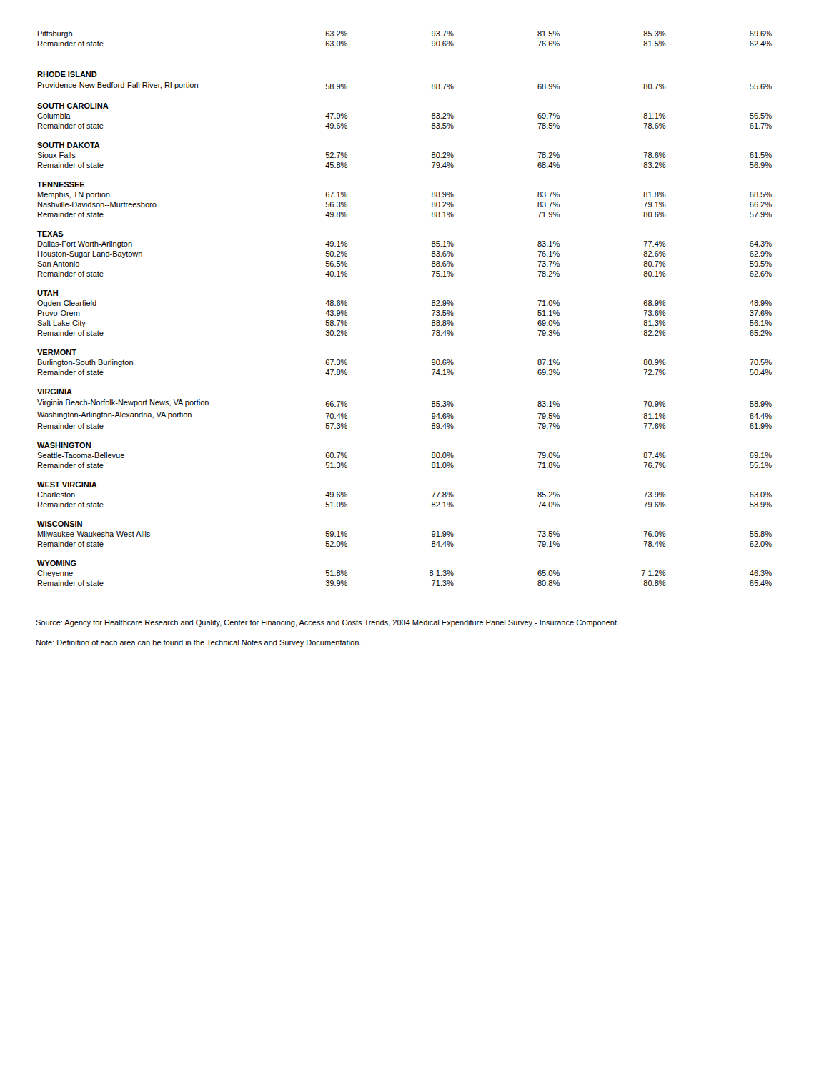| Pittsburgh | 63.2% | 93.7% | 81.5% | 85.3% | 69.6% |
| Remainder of state | 63.0% | 90.6% | 76.6% | 81.5% | 62.4% |
| RHODE ISLAND | | | | | |
| Providence-New Bedford-Fall River, RI portion | 58.9% | 88.7% | 68.9% | 80.7% | 55.6% |
| SOUTH CAROLINA | | | | | |
| Columbia | 47.9% | 83.2% | 69.7% | 81.1% | 56.5% |
| Remainder of state | 49.6% | 83.5% | 78.5% | 78.6% | 61.7% |
| SOUTH DAKOTA | | | | | |
| Sioux Falls | 52.7% | 80.2% | 78.2% | 78.6% | 61.5% |
| Remainder of state | 45.8% | 79.4% | 68.4% | 83.2% | 56.9% |
| TENNESSEE | | | | | |
| Memphis, TN portion | 67.1% | 88.9% | 83.7% | 81.8% | 68.5% |
| Nashville-Davidson--Murfreesboro | 56.3% | 80.2% | 83.7% | 79.1% | 66.2% |
| Remainder of state | 49.8% | 88.1% | 71.9% | 80.6% | 57.9% |
| TEXAS | | | | | |
| Dallas-Fort Worth-Arlington | 49.1% | 85.1% | 83.1% | 77.4% | 64.3% |
| Houston-Sugar Land-Baytown | 50.2% | 83.6% | 76.1% | 82.6% | 62.9% |
| San Antonio | 56.5% | 88.6% | 73.7% | 80.7% | 59.5% |
| Remainder of state | 40.1% | 75.1% | 78.2% | 80.1% | 62.6% |
| UTAH | | | | | |
| Ogden-Clearfield | 48.6% | 82.9% | 71.0% | 68.9% | 48.9% |
| Provo-Orem | 43.9% | 73.5% | 51.1% | 73.6% | 37.6% |
| Salt Lake City | 58.7% | 88.8% | 69.0% | 81.3% | 56.1% |
| Remainder of state | 30.2% | 78.4% | 79.3% | 82.2% | 65.2% |
| VERMONT | | | | | |
| Burlington-South Burlington | 67.3% | 90.6% | 87.1% | 80.9% | 70.5% |
| Remainder of state | 47.8% | 74.1% | 69.3% | 72.7% | 50.4% |
| VIRGINIA | | | | | |
| Virginia Beach-Norfolk-Newport News, VA portion | 66.7% | 85.3% | 83.1% | 70.9% | 58.9% |
| Washington-Arlington-Alexandria, VA portion | 70.4% | 94.6% | 79.5% | 81.1% | 64.4% |
| Remainder of state | 57.3% | 89.4% | 79.7% | 77.6% | 61.9% |
| WASHINGTON | | | | | |
| Seattle-Tacoma-Bellevue | 60.7% | 80.0% | 79.0% | 87.4% | 69.1% |
| Remainder of state | 51.3% | 81.0% | 71.8% | 76.7% | 55.1% |
| WEST VIRGINIA | | | | | |
| Charleston | 49.6% | 77.8% | 85.2% | 73.9% | 63.0% |
| Remainder of state | 51.0% | 82.1% | 74.0% | 79.6% | 58.9% |
| WISCONSIN | | | | | |
| Milwaukee-Waukesha-West Allis | 59.1% | 91.9% | 73.5% | 76.0% | 55.8% |
| Remainder of state | 52.0% | 84.4% | 79.1% | 78.4% | 62.0% |
| WYOMING | | | | | |
| Cheyenne | 51.8% | 8 1.3% | 65.0% | 7 1.2% | 46.3% |
| Remainder of state | 39.9% | 71.3% | 80.8% | 80.8% | 65.4% |
Source: Agency for Healthcare Research and Quality, Center for Financing, Access and Costs Trends, 2004 Medical Expenditure Panel Survey - Insurance Component.
Note: Definition of each area can be found in the Technical Notes and Survey Documentation.